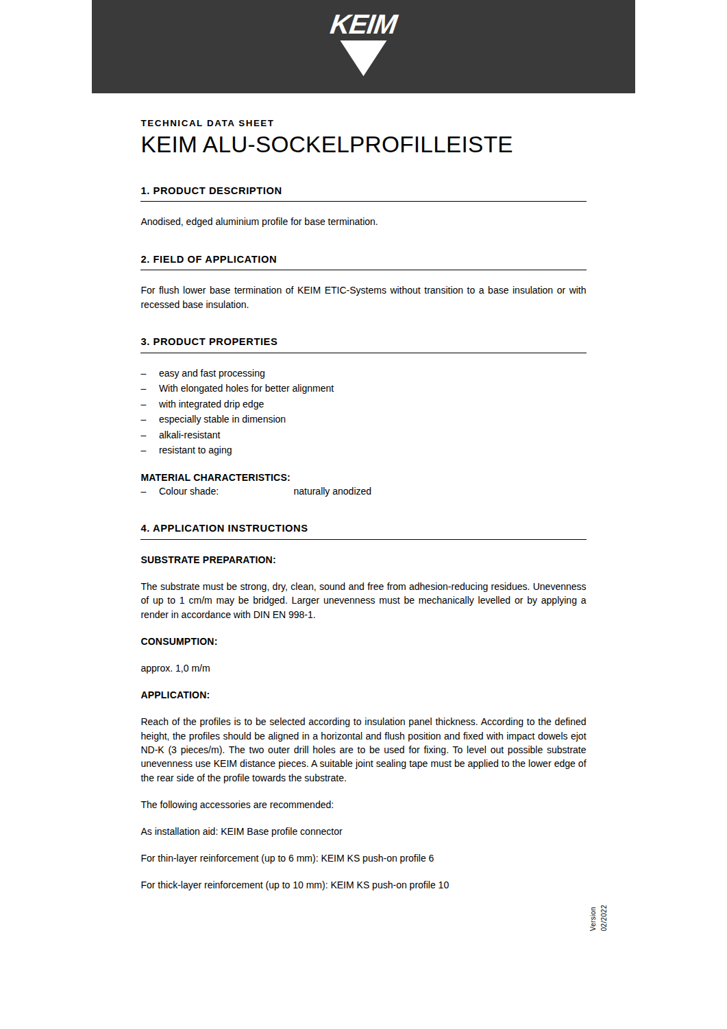KEIM
TECHNICAL DATA SHEET
KEIM ALU-SOCKELPROFILLEISTE
1. PRODUCT DESCRIPTION
Anodised, edged aluminium profile for base termination.
2. FIELD OF APPLICATION
For flush lower base termination of KEIM ETIC-Systems without transition to a base insulation or with recessed base insulation.
3. PRODUCT PROPERTIES
easy and fast processing
With elongated holes for better alignment
with integrated drip edge
especially stable in dimension
alkali-resistant
resistant to aging
MATERIAL CHARACTERISTICS:
Colour shade:
naturally anodized
4. APPLICATION INSTRUCTIONS
SUBSTRATE PREPARATION:
The substrate must be strong, dry, clean, sound and free from adhesion-reducing residues. Unevenness of up to 1 cm/m may be bridged. Larger unevenness must be mechanically levelled or by applying a render in accordance with DIN EN 998-1.
CONSUMPTION:
approx. 1,0 m/m
APPLICATION:
Reach of the profiles is to be selected according to insulation panel thickness. According to the defined height, the profiles should be aligned in a horizontal and flush position and fixed with impact dowels ejot ND-K (3 pieces/m). The two outer drill holes are to be used for fixing. To level out possible substrate unevenness use KEIM distance pieces. A suitable joint sealing tape must be applied to the lower edge of the rear side of the profile towards the substrate.
The following accessories are recommended:
As installation aid: KEIM Base profile connector
For thin-layer reinforcement (up to 6 mm): KEIM KS push-on profile 6
For thick-layer reinforcement (up to 10 mm): KEIM KS push-on profile 10
Version
02/2022